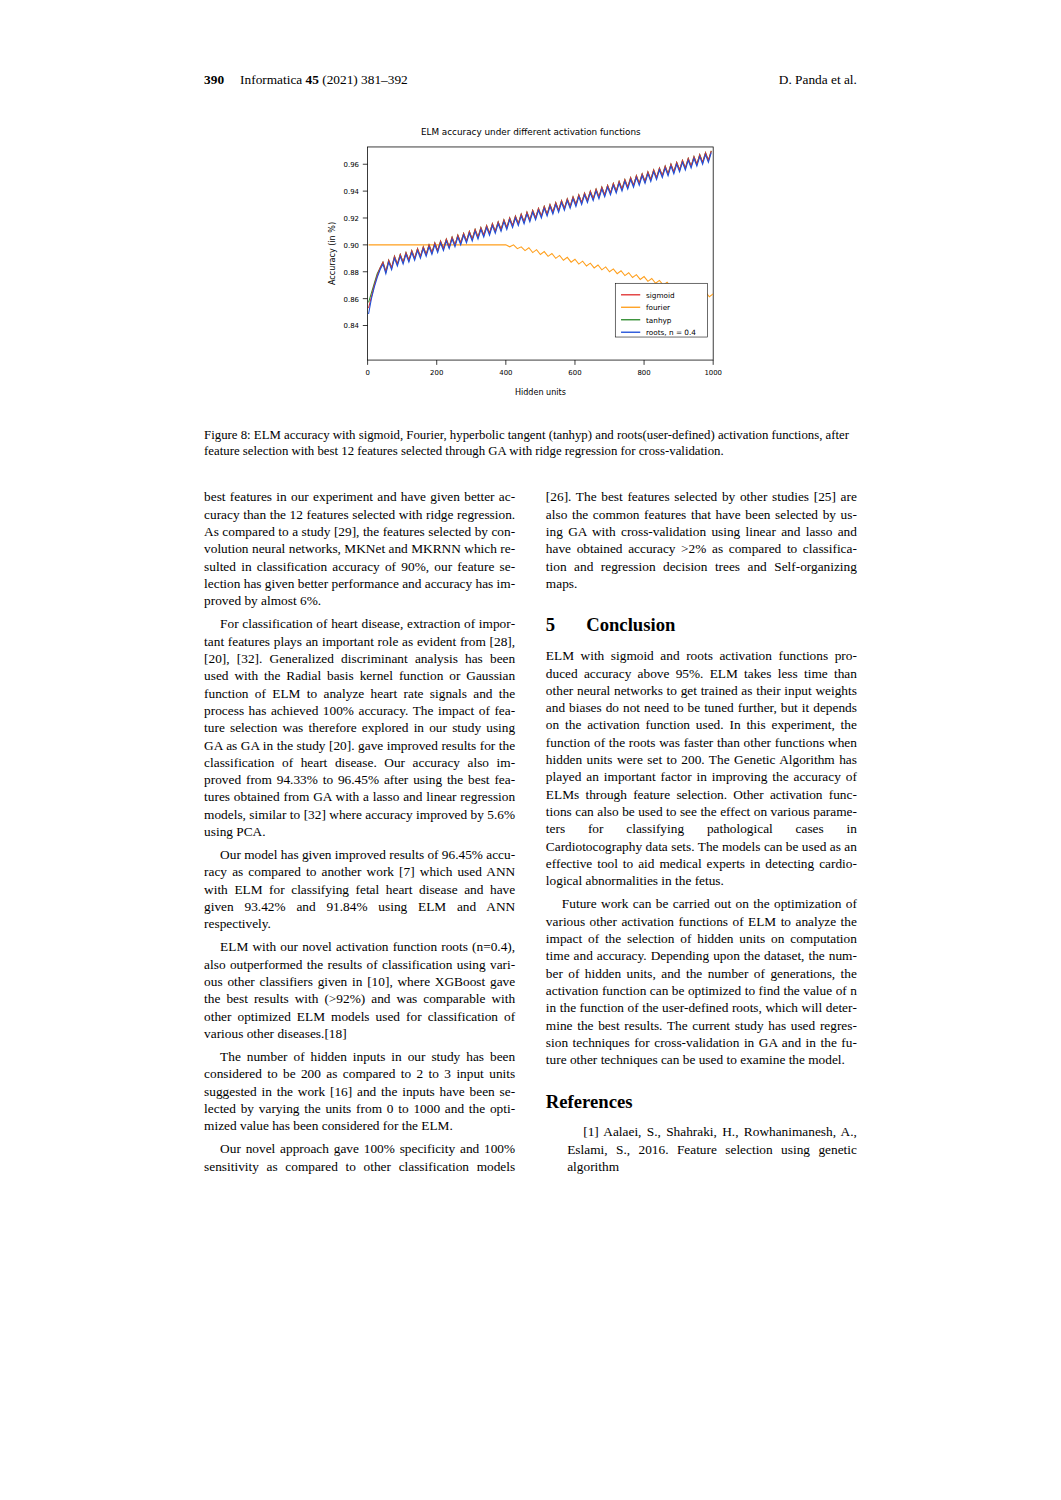390 Informatica 45 (2021) 381–392
D. Panda et al.
ELM accuracy under different activation functions 0.96 0.94 0.92 0.90 0.88 0.86 0.84 0 200 400 600 800 1000 Hidden units Accuracy (in %) sigmoid fourier tanhyp roots, n = 0.4
Figure 8: ELM accuracy with sigmoid, Fourier, hyperbolic tangent (tanhyp) and roots(user-defined) activation functions, after feature selection with best 12 features selected through GA with ridge regression for cross-validation.
best features in our experiment and have given better accuracy than the 12 features selected with ridge regression. As compared to a study [29], the features selected by convolution neural networks, MKNet and MKRNN which resulted in classification accuracy of 90%, our feature selection has given better performance and accuracy has improved by almost 6%.
For classification of heart disease, extraction of important features plays an important role as evident from [28], [20], [32]. Generalized discriminant analysis has been used with the Radial basis kernel function or Gaussian function of ELM to analyze heart rate signals and the process has achieved 100% accuracy. The impact of feature selection was therefore explored in our study using GA as GA in the study [20]. gave improved results for the classification of heart disease. Our accuracy also improved from 94.33% to 96.45% after using the best features obtained from GA with a lasso and linear regression models, similar to [32] where accuracy improved by 5.6% using PCA.
Our model has given improved results of 96.45% accuracy as compared to another work [7] which used ANN with ELM for classifying fetal heart disease and have given 93.42% and 91.84% using ELM and ANN respectively.
ELM with our novel activation function roots (n=0.4), also outperformed the results of classification using various other classifiers given in [10], where XGBoost gave the best results with (>92%) and was comparable with other optimized ELM models used for classification of various other diseases.[18]
The number of hidden inputs in our study has been considered to be 200 as compared to 2 to 3 input units suggested in the work [16] and the inputs have been selected by varying the units from 0 to 1000 and the optimized value has been considered for the ELM.
Our novel approach gave 100% specificity and 100% sensitivity as compared to other classification models [26]. The best features selected by other studies [25] are also the common features that have been selected by using GA with cross-validation using linear and lasso and have obtained accuracy >2% as compared to classification and regression decision trees and Self-organizing maps.
5 Conclusion
ELM with sigmoid and roots activation functions produced accuracy above 95%. ELM takes less time than other neural networks to get trained as their input weights and biases do not need to be tuned further, but it depends on the activation function used. In this experiment, the function of the roots was faster than other functions when hidden units were set to 200. The Genetic Algorithm has played an important factor in improving the accuracy of ELMs through feature selection. Other activation functions can also be used to see the effect on various parameters for classifying pathological cases in Cardiotocography data sets. The models can be used as an effective tool to aid medical experts in detecting cardiological abnormalities in the fetus.
Future work can be carried out on the optimization of various other activation functions of ELM to analyze the impact of the selection of hidden units on computation time and accuracy. Depending upon the dataset, the number of hidden units, and the number of generations, the activation function can be optimized to find the value of n in the function of the user-defined roots, which will determine the best results. The current study has used regression techniques for cross-validation in GA and in the future other techniques can be used to examine the model.
References
[1] Aalaei, S., Shahraki, H., Rowhanimanesh, A., Eslami, S., 2016. Feature selection using genetic algorithm